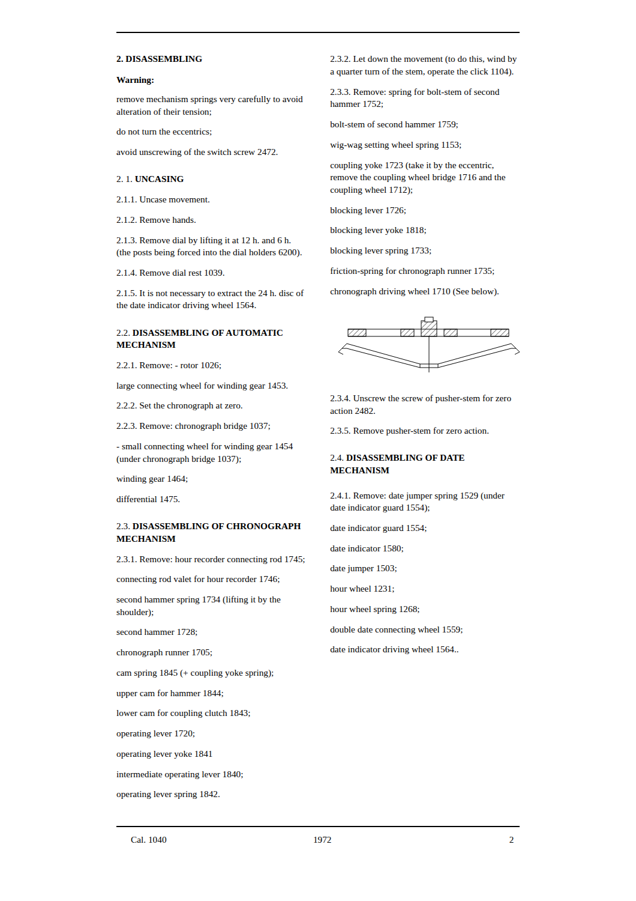2. DISASSEMBLING
Warning:
remove mechanism springs very carefully to avoid alteration of their tension;
do not turn the eccentrics;
avoid unscrewing of the switch screw 2472.
2. 1. UNCASING
2.1.1. Uncase movement.
2.1.2. Remove hands.
2.1.3. Remove dial by lifting it at 12 h. and 6 h. (the posts being forced into the dial holders 6200).
2.1.4. Remove dial rest 1039.
2.1.5. It is not necessary to extract the 24 h. disc of the date indicator driving wheel 1564.
2.2. DISASSEMBLING OF AUTOMATIC MECHANISM
2.2.1. Remove: - rotor 1026;
large connecting wheel for winding gear 1453.
2.2.2. Set the chronograph at zero.
2.2.3. Remove: chronograph bridge 1037;
- small connecting wheel for winding gear 1454 (under chronograph bridge 1037);
winding gear 1464;
differential 1475.
2.3. DISASSEMBLING OF CHRONOGRAPH MECHANISM
2.3.1. Remove: hour recorder connecting rod 1745;
connecting rod valet for hour recorder 1746;
second hammer spring 1734 (lifting it by the shoulder);
second hammer 1728;
chronograph runner 1705;
cam spring 1845 (+ coupling yoke spring);
upper cam for hammer 1844;
lower cam for coupling clutch 1843;
operating lever 1720;
operating lever yoke 1841
intermediate operating lever 1840;
operating lever spring 1842.
2.3.2. Let down the movement (to do this, wind by a quarter turn of the stem, operate the click 1104).
2.3.3. Remove: spring for bolt-stem of second hammer 1752;
bolt-stem of second hammer 1759;
wig-wag setting wheel spring 1153;
coupling yoke 1723 (take it by the eccentric, remove the coupling wheel bridge 1716 and the coupling wheel 1712);
blocking lever 1726;
blocking lever yoke 1818;
blocking lever spring 1733;
friction-spring for chronograph runner 1735;
chronograph driving wheel 1710 (See below).
2.3.4. Unscrew the screw of pusher-stem for zero action 2482.
2.3.5. Remove pusher-stem for zero action.
2.4. DISASSEMBLING OF DATE MECHANISM
2.4.1. Remove: date jumper spring 1529 (under date indicator guard 1554);
date indicator guard 1554;
date indicator 1580;
date jumper 1503;
hour wheel 1231;
hour wheel spring 1268;
double date connecting wheel 1559;
date indicator driving wheel 1564..
Cal. 1040
1972
2